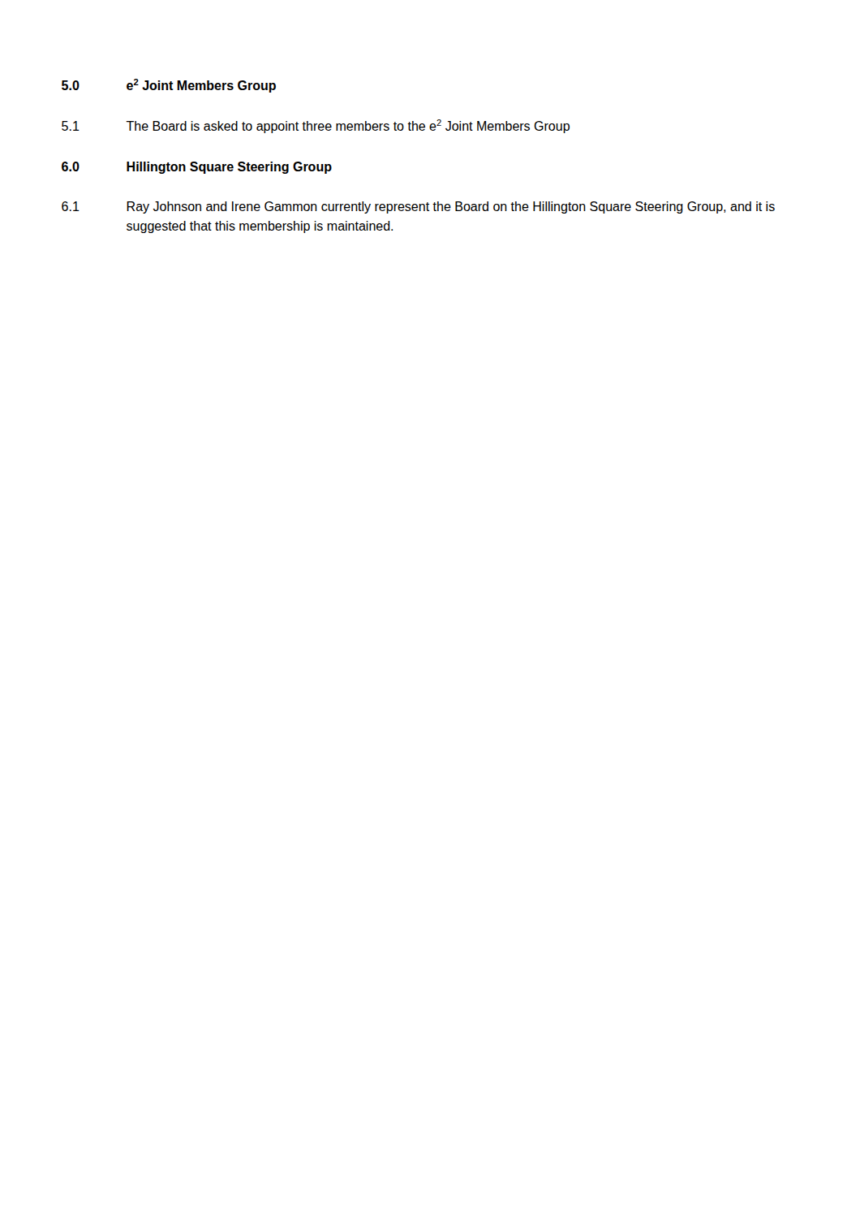5.0
e2 Joint Members Group
5.1
The Board is asked to appoint three members to the e2 Joint Members Group
6.0
Hillington Square Steering Group
6.1
Ray Johnson and Irene Gammon currently represent the Board on the Hillington Square Steering Group, and it is suggested that this membership is maintained.